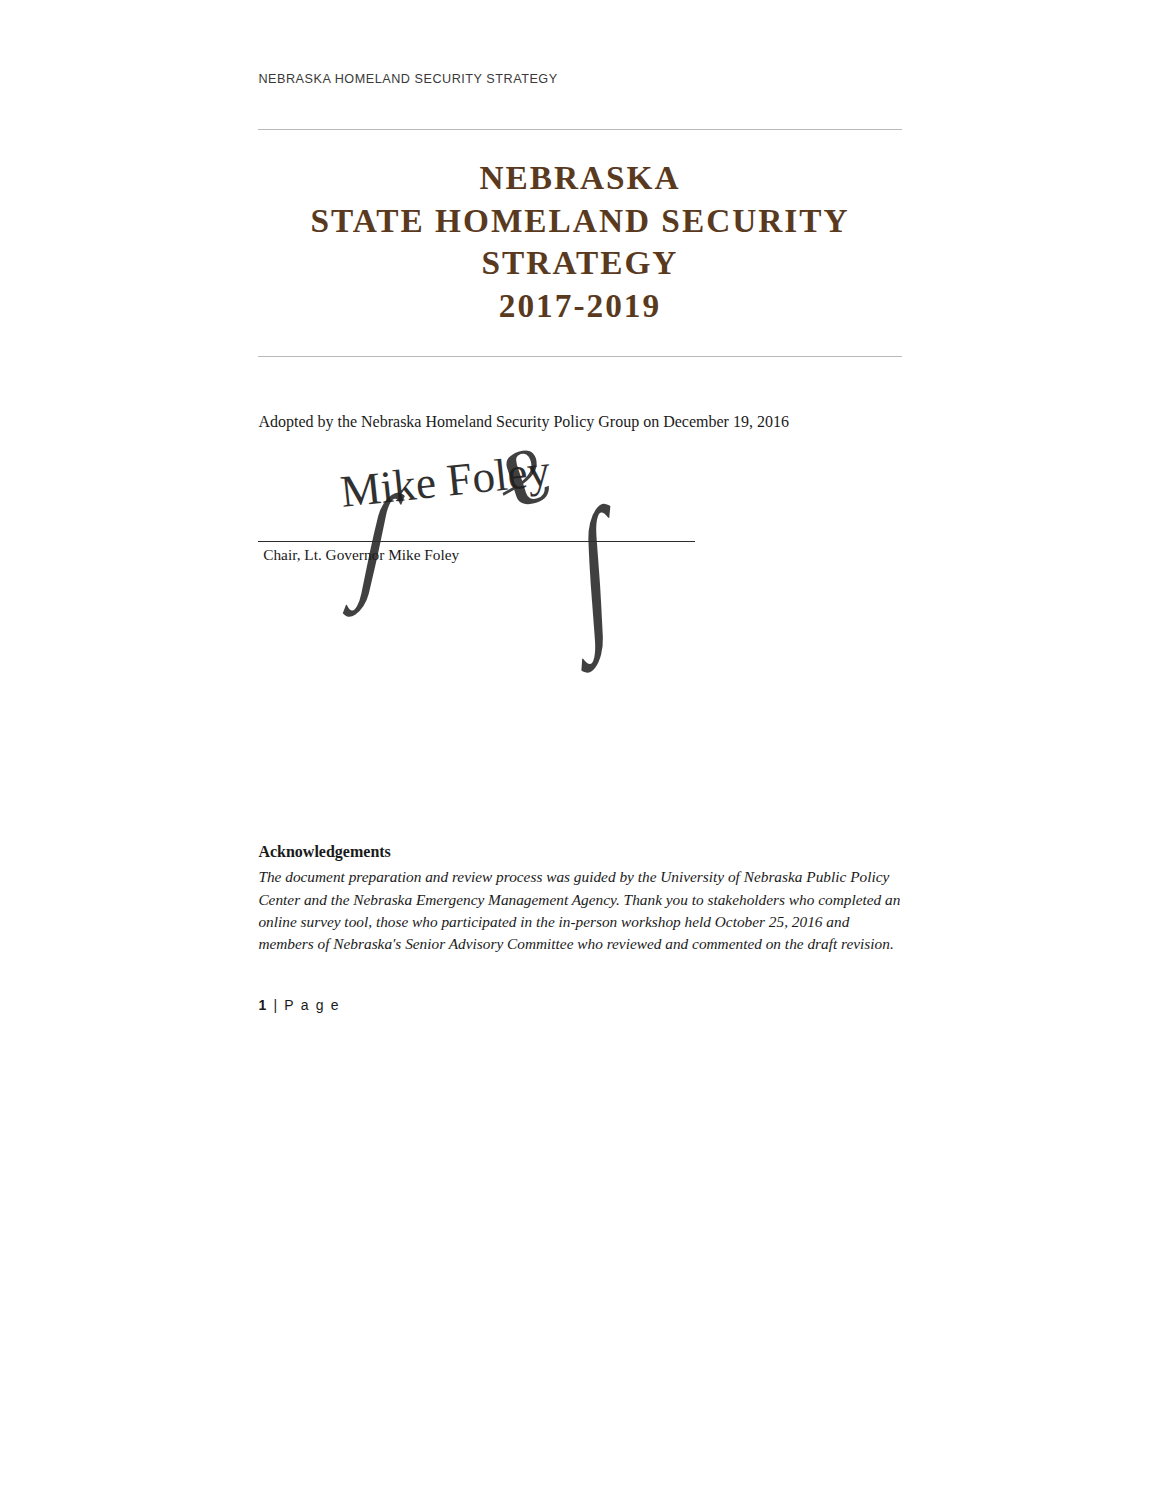NEBRASKA HOMELAND SECURITY STRATEGY
NEBRASKA
STATE HOMELAND SECURITY STRATEGY
2017-2019
Adopted by the Nebraska Homeland Security Policy Group on December 19, 2016
ℓ ∫ ∫ Mike Foley
Chair, Lt. Governor Mike Foley
Acknowledgements
The document preparation and review process was guided by the University of Nebraska Public Policy Center and the Nebraska Emergency Management Agency. Thank you to stakeholders who completed an online survey tool, those who participated in the in-person workshop held October 25, 2016 and members of Nebraska's Senior Advisory Committee who reviewed and commented on the draft revision.
1 | P a g e